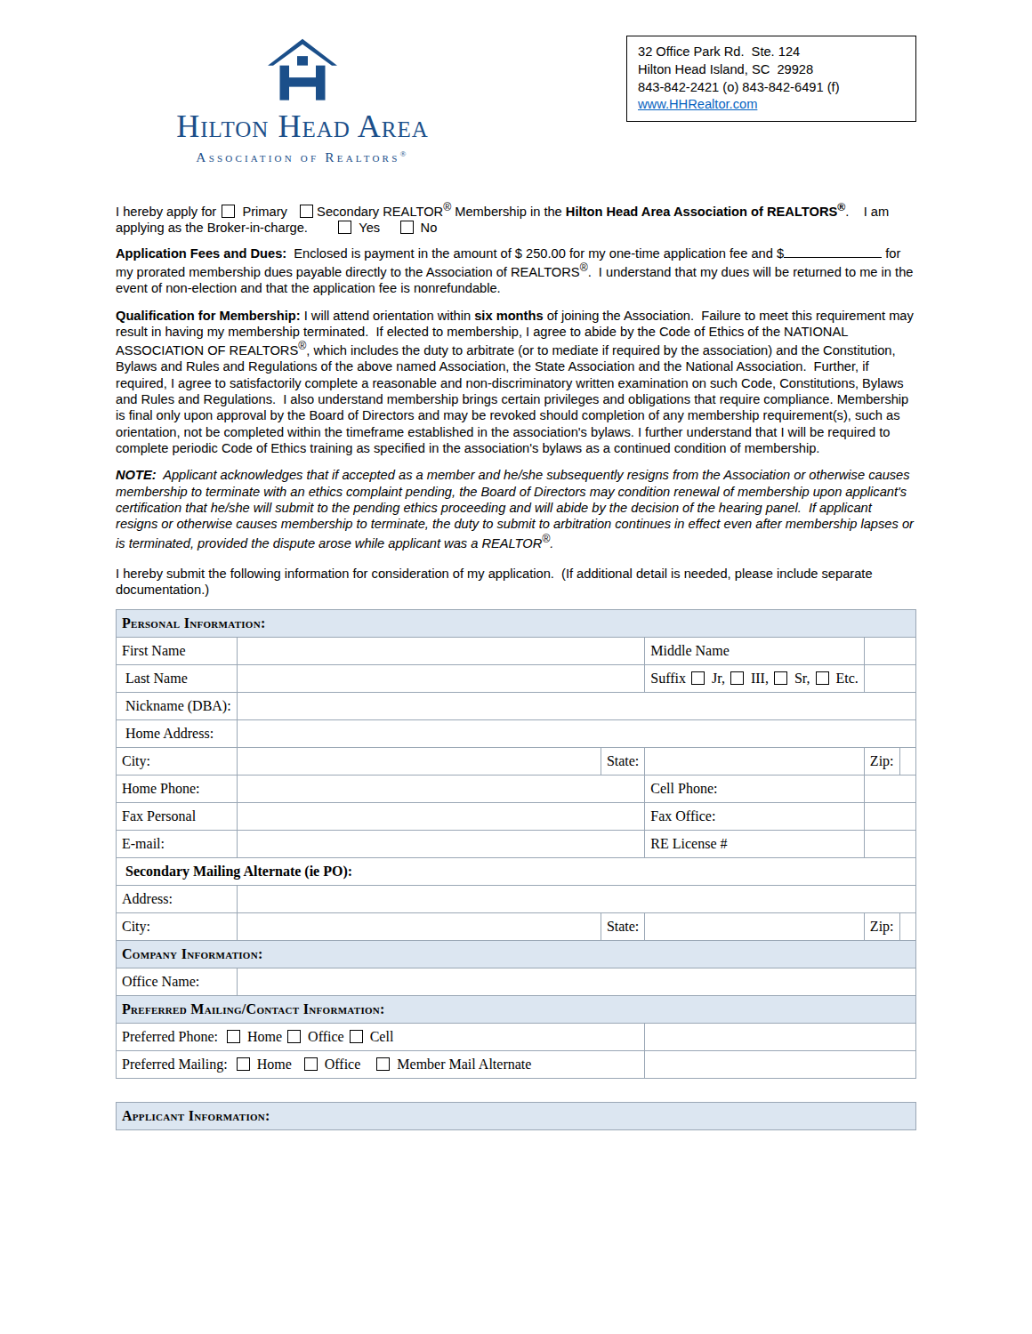Hilton Head Area
Association of Realtors®
32 Office Park Rd. Ste. 124
Hilton Head Island, SC 29928
843-842-2421 (o) 843-842-6491 (f)
www.HHRealtor.com
I hereby apply for Primary Secondary REALTOR® Membership in the Hilton Head Area Association of REALTORS®. I am applying as the Broker-in-charge. Yes No
Application Fees and Dues: Enclosed is payment in the amount of $ 250.00 for my one-time application fee and $ for my prorated membership dues payable directly to the Association of REALTORS®. I understand that my dues will be returned to me in the event of non-election and that the application fee is nonrefundable.
Qualification for Membership: I will attend orientation within six months of joining the Association. Failure to meet this requirement may result in having my membership terminated. If elected to membership, I agree to abide by the Code of Ethics of the NATIONAL ASSOCIATION OF REALTORS®, which includes the duty to arbitrate (or to mediate if required by the association) and the Constitution, Bylaws and Rules and Regulations of the above named Association, the State Association and the National Association. Further, if required, I agree to satisfactorily complete a reasonable and non-discriminatory written examination on such Code, Constitutions, Bylaws and Rules and Regulations. I also understand membership brings certain privileges and obligations that require compliance. Membership is final only upon approval by the Board of Directors and may be revoked should completion of any membership requirement(s), such as orientation, not be completed within the timeframe established in the association's bylaws. I further understand that I will be required to complete periodic Code of Ethics training as specified in the association's bylaws as a continued condition of membership.
NOTE: Applicant acknowledges that if accepted as a member and he/she subsequently resigns from the Association or otherwise causes membership to terminate with an ethics complaint pending, the Board of Directors may condition renewal of membership upon applicant's certification that he/she will submit to the pending ethics proceeding and will abide by the decision of the hearing panel. If applicant resigns or otherwise causes membership to terminate, the duty to submit to arbitration continues in effect even after membership lapses or is terminated, provided the dispute arose while applicant was a REALTOR®.
I hereby submit the following information for consideration of my application. (If additional detail is needed, please include separate documentation.)
| Personal Information: |
| First Name | | Middle Name | |
| Last Name | | Suffix Jr, III, Sr, Etc. | |
| Nickname (DBA): | |
| Home Address: | |
| City: | | State: | | Zip: | |
| Home Phone: | | Cell Phone: | |
| Fax Personal | | Fax Office: | |
| E-mail: | | RE License # | |
| Secondary Mailing Alternate (ie PO): |
| Address: | |
| City: | | State: | | Zip: | |
| Company Information: |
| Office Name: | |
| Preferred Mailing/Contact Information: |
| Preferred Phone: Home Office Cell | |
| Preferred Mailing: Home Office Member Mail Alternate | |
| Applicant Information: |